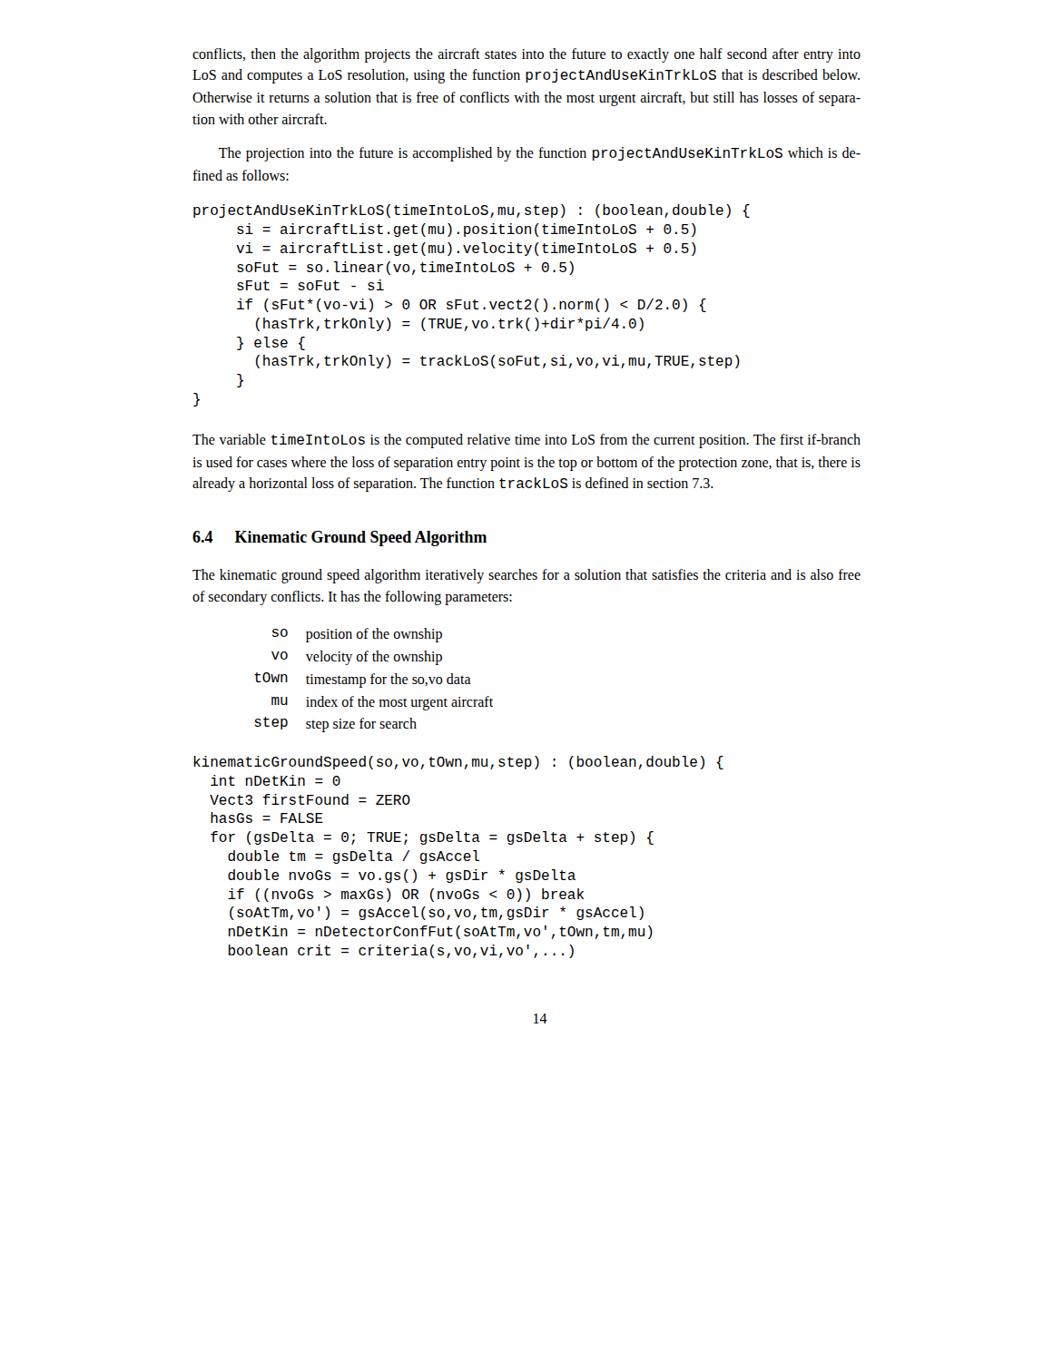conflicts, then the algorithm projects the aircraft states into the future to exactly one half second after entry into LoS and computes a LoS resolution, using the function projectAndUseKinTrkLoS that is described below. Otherwise it returns a solution that is free of conflicts with the most urgent aircraft, but still has losses of separation with other aircraft.
The projection into the future is accomplished by the function projectAndUse​KinTrkLoS which is defined as follows:
projectAndUseKinTrkLoS(timeIntoLoS,mu,step) : (boolean,double) {
     si = aircraftList.get(mu).position(timeIntoLoS + 0.5)
     vi = aircraftList.get(mu).velocity(timeIntoLoS + 0.5)
     soFut = so.linear(vo,timeIntoLoS + 0.5)
     sFut = soFut - si
     if (sFut*(vo-vi) > 0 OR sFut.vect2().norm() < D/2.0) {
       (hasTrk,trkOnly) = (TRUE,vo.trk()+dir*pi/4.0)
     } else {
       (hasTrk,trkOnly) = trackLoS(soFut,si,vo,vi,mu,TRUE,step)
     }
}
The variable timeIntoLos is the computed relative time into LoS from the current position. The first if-branch is used for cases where the loss of separation entry point is the top or bottom of the protection zone, that is, there is already a horizontal loss of separation. The function trackLoS is defined in section 7.3.
6.4 Kinematic Ground Speed Algorithm
The kinematic ground speed algorithm iteratively searches for a solution that satisfies the criteria and is also free of secondary conflicts. It has the following parameters:
| so | position of the ownship |
| vo | velocity of the ownship |
| tOwn | timestamp for the so,vo data |
| mu | index of the most urgent aircraft |
| step | step size for search |
kinematicGroundSpeed(so,vo,tOwn,mu,step) : (boolean,double) {
  int nDetKin = 0
  Vect3 firstFound = ZERO
  hasGs = FALSE
  for (gsDelta = 0; TRUE; gsDelta = gsDelta + step) {
    double tm = gsDelta / gsAccel
    double nvoGs = vo.gs() + gsDir * gsDelta
    if ((nvoGs > maxGs) OR (nvoGs < 0)) break
    (soAtTm,vo') = gsAccel(so,vo,tm,gsDir * gsAccel)
    nDetKin = nDetectorConfFut(soAtTm,vo',tOwn,tm,mu)
    boolean crit = criteria(s,vo,vi,vo',...)
14